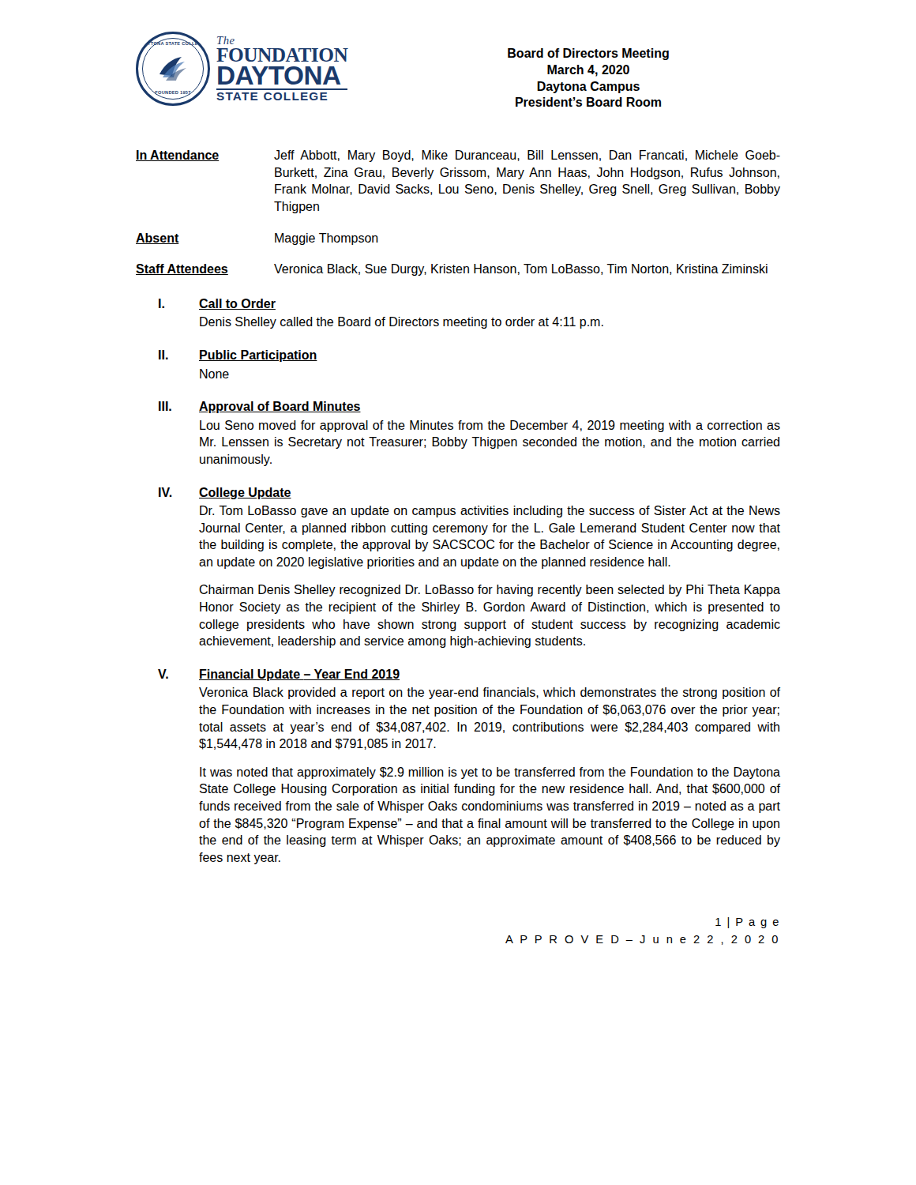DAYTONA STATE COLLEGE
FOUNDED 1957
The FOUNDATION DAYTONA STATE COLLEGE
Board of Directors Meeting
March 4, 2020
Daytona Campus
President’s Board Room
In Attendance
Jeff Abbott, Mary Boyd, Mike Duranceau, Bill Lenssen, Dan Francati, Michele Goeb-Burkett, Zina Grau, Beverly Grissom, Mary Ann Haas, John Hodgson, Rufus Johnson, Frank Molnar, David Sacks, Lou Seno, Denis Shelley, Greg Snell, Greg Sullivan, Bobby Thigpen
Absent
Maggie Thompson
Staff Attendees
Veronica Black, Sue Durgy, Kristen Hanson, Tom LoBasso, Tim Norton, Kristina Ziminski
Call to Order
Denis Shelley called the Board of Directors meeting to order at 4:11 p.m.
Public Participation
None
Approval of Board Minutes
Lou Seno moved for approval of the Minutes from the December 4, 2019 meeting with a correction as Mr. Lenssen is Secretary not Treasurer; Bobby Thigpen seconded the motion, and the motion carried unanimously.
College Update
Dr. Tom LoBasso gave an update on campus activities including the success of Sister Act at the News Journal Center, a planned ribbon cutting ceremony for the L. Gale Lemerand Student Center now that the building is complete, the approval by SACSCOC for the Bachelor of Science in Accounting degree, an update on 2020 legislative priorities and an update on the planned residence hall.
Chairman Denis Shelley recognized Dr. LoBasso for having recently been selected by Phi Theta Kappa Honor Society as the recipient of the Shirley B. Gordon Award of Distinction, which is presented to college presidents who have shown strong support of student success by recognizing academic achievement, leadership and service among high-achieving students.
Financial Update – Year End 2019
Veronica Black provided a report on the year-end financials, which demonstrates the strong position of the Foundation with increases in the net position of the Foundation of $6,063,076 over the prior year; total assets at year’s end of $34,087,402. In 2019, contributions were $2,284,403 compared with $1,544,478 in 2018 and $791,085 in 2017.
It was noted that approximately $2.9 million is yet to be transferred from the Foundation to the Daytona State College Housing Corporation as initial funding for the new residence hall. And, that $600,000 of funds received from the sale of Whisper Oaks condominiums was transferred in 2019 – noted as a part of the $845,320 “Program Expense” – and that a final amount will be transferred to the College in upon the end of the leasing term at Whisper Oaks; an approximate amount of $408,566 to be reduced by fees next year.
1 | P a g e
A P P R O V E D – J u n e 2 2 , 2 0 2 0